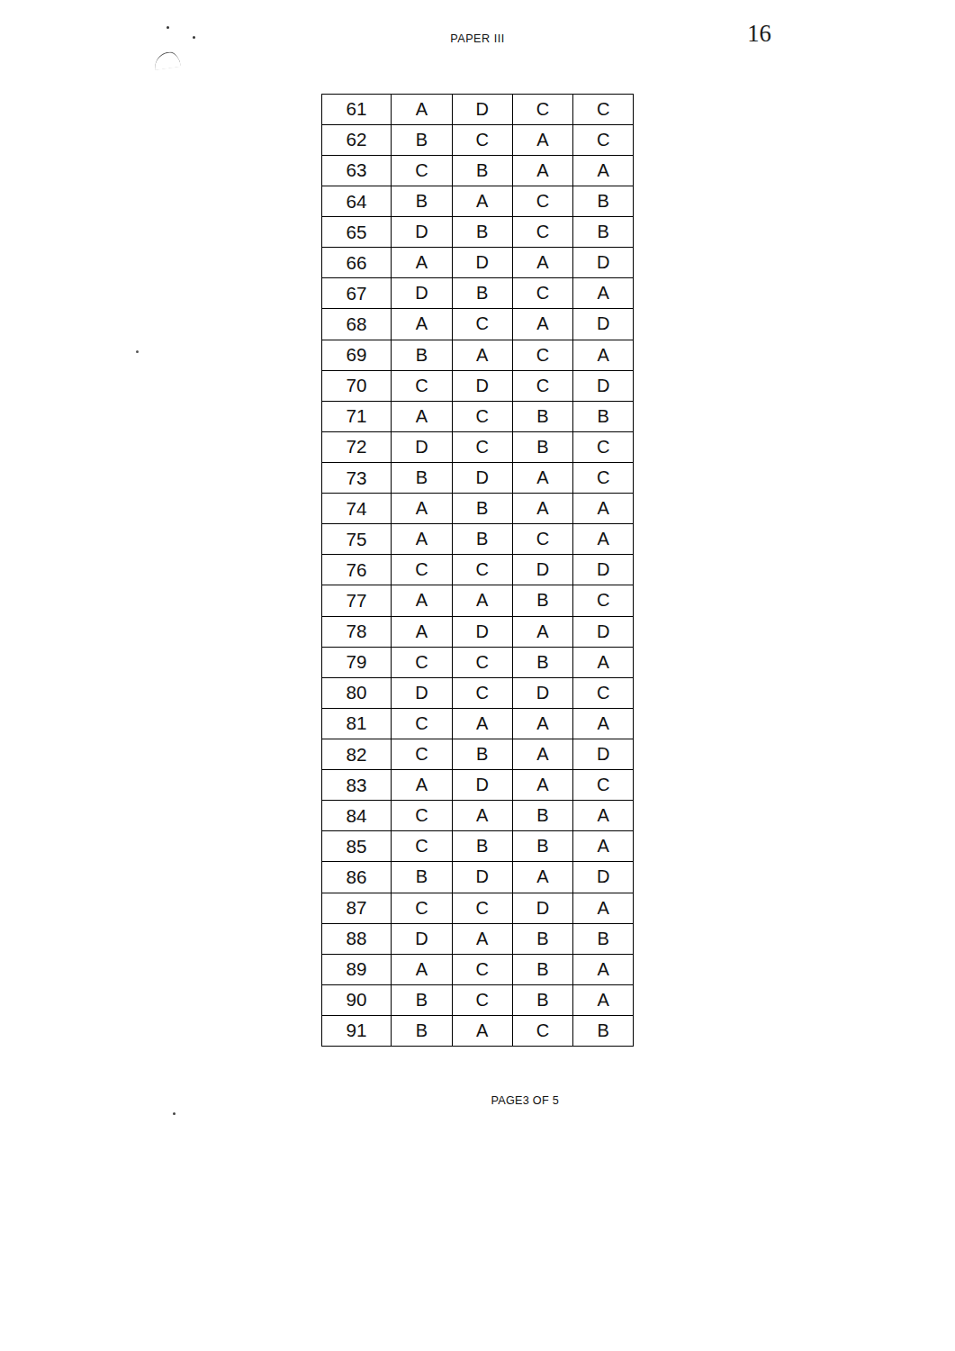PAPER III
16
| 61 | A | D | C | C |
| 62 | B | C | A | C |
| 63 | C | B | A | A |
| 64 | B | A | C | B |
| 65 | D | B | C | B |
| 66 | A | D | A | D |
| 67 | D | B | C | A |
| 68 | A | C | A | D |
| 69 | B | A | C | A |
| 70 | C | D | C | D |
| 71 | A | C | B | B |
| 72 | D | C | B | C |
| 73 | B | D | A | C |
| 74 | A | B | A | A |
| 75 | A | B | C | A |
| 76 | C | C | D | D |
| 77 | A | A | B | C |
| 78 | A | D | A | D |
| 79 | C | C | B | A |
| 80 | D | C | D | C |
| 81 | C | A | A | A |
| 82 | C | B | A | D |
| 83 | A | D | A | C |
| 84 | C | A | B | A |
| 85 | C | B | B | A |
| 86 | B | D | A | D |
| 87 | C | C | D | A |
| 88 | D | A | B | B |
| 89 | A | C | B | A |
| 90 | B | C | B | A |
| 91 | B | A | C | B |
PAGE3 OF 5